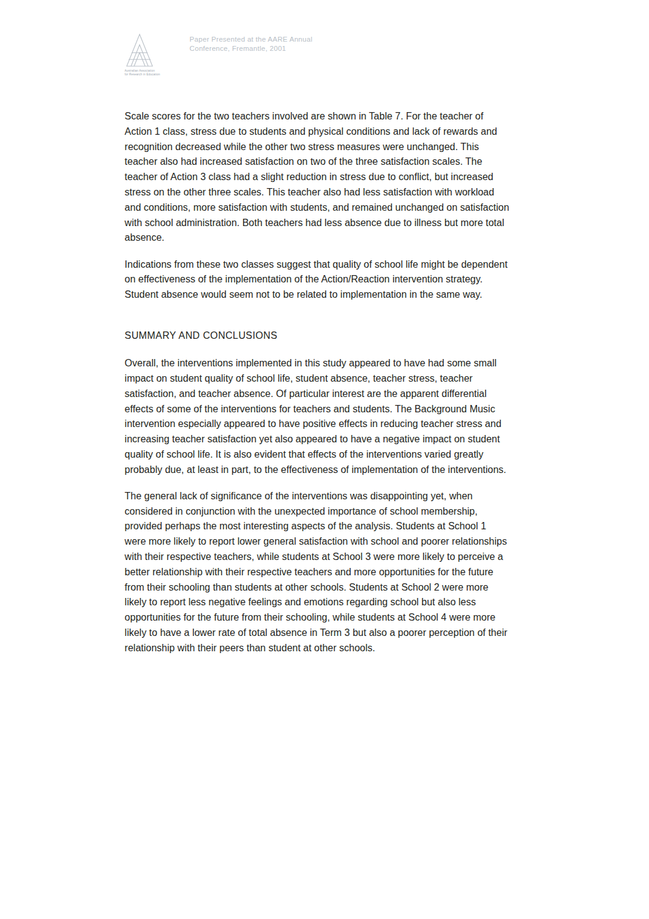Australian Association
for Research in Education
Paper Presented at the AARE Annual
Conference, Fremantle, 2001
Scale scores for the two teachers involved are shown in Table 7. For the teacher of Action 1 class, stress due to students and physical conditions and lack of rewards and recognition decreased while the other two stress measures were unchanged. This teacher also had increased satisfaction on two of the three satisfaction scales. The teacher of Action 3 class had a slight reduction in stress due to conflict, but increased stress on the other three scales. This teacher also had less satisfaction with workload and conditions, more satisfaction with students, and remained unchanged on satisfaction with school administration. Both teachers had less absence due to illness but more total absence.
Indications from these two classes suggest that quality of school life might be dependent on effectiveness of the implementation of the Action/Reaction intervention strategy. Student absence would seem not to be related to implementation in the same way.
SUMMARY AND CONCLUSIONS
Overall, the interventions implemented in this study appeared to have had some small impact on student quality of school life, student absence, teacher stress, teacher satisfaction, and teacher absence. Of particular interest are the apparent differential effects of some of the interventions for teachers and students. The Background Music intervention especially appeared to have positive effects in reducing teacher stress and increasing teacher satisfaction yet also appeared to have a negative impact on student quality of school life. It is also evident that effects of the interventions varied greatly probably due, at least in part, to the effectiveness of implementation of the interventions.
The general lack of significance of the interventions was disappointing yet, when considered in conjunction with the unexpected importance of school membership, provided perhaps the most interesting aspects of the analysis. Students at School 1 were more likely to report lower general satisfaction with school and poorer relationships with their respective teachers, while students at School 3 were more likely to perceive a better relationship with their respective teachers and more opportunities for the future from their schooling than students at other schools. Students at School 2 were more likely to report less negative feelings and emotions regarding school but also less opportunities for the future from their schooling, while students at School 4 were more likely to have a lower rate of total absence in Term 3 but also a poorer perception of their relationship with their peers than student at other schools.